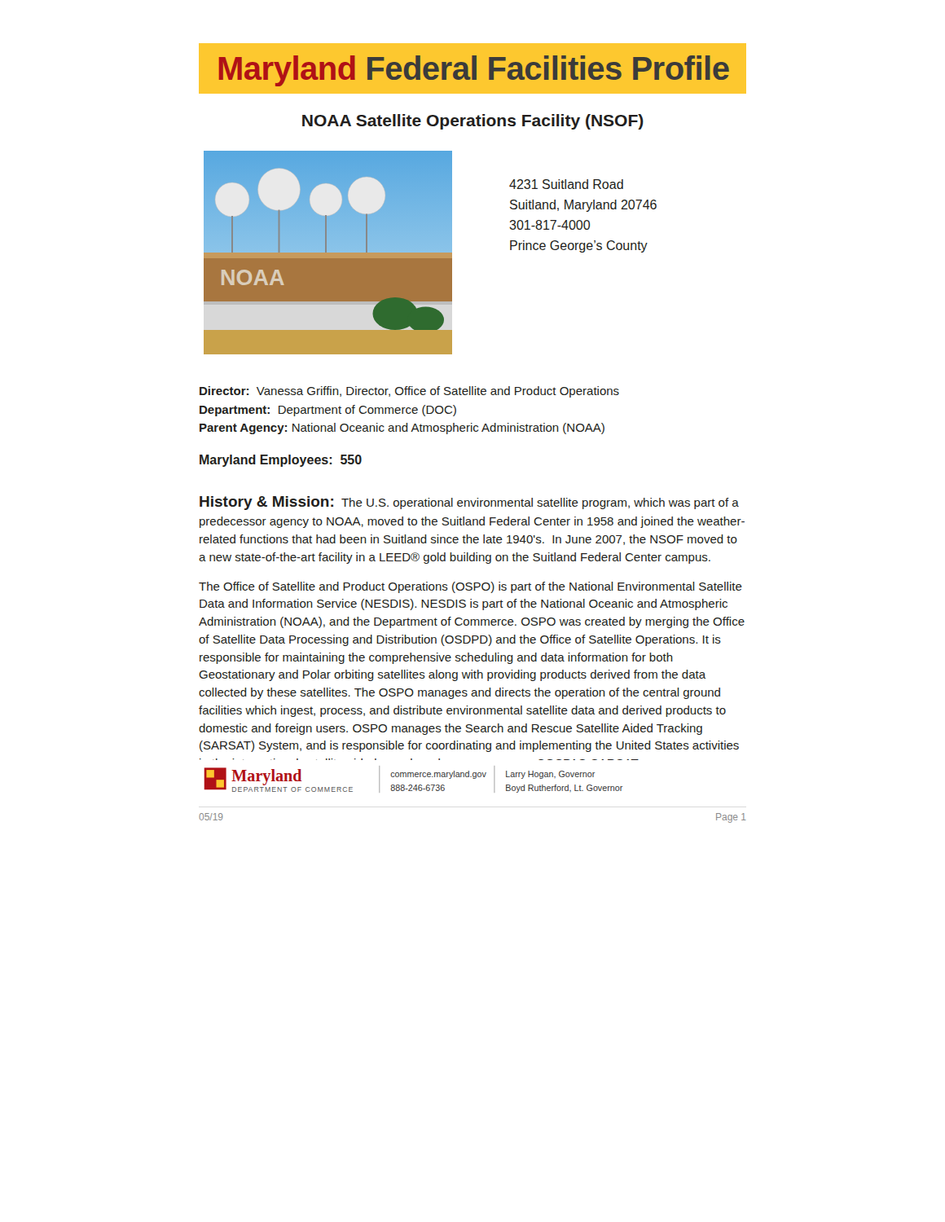Maryland Federal Facilities Profile
NOAA Satellite Operations Facility (NSOF)
4231 Suitland Road
Suitland, Maryland 20746
301-817-4000
Prince George’s County
Director: Vanessa Griffin, Director, Office of Satellite and Product Operations
Department: Department of Commerce (DOC)
Parent Agency: National Oceanic and Atmospheric Administration (NOAA)
Maryland Employees: 550
History & Mission:
The U.S. operational environmental satellite program, which was part of a predecessor agency to NOAA, moved to the Suitland Federal Center in 1958 and joined the weather-related functions that had been in Suitland since the late 1940's. In June 2007, the NSOF moved to a new state-of-the-art facility in a LEED® gold building on the Suitland Federal Center campus.
The Office of Satellite and Product Operations (OSPO) is part of the National Environmental Satellite Data and Information Service (NESDIS). NESDIS is part of the National Oceanic and Atmospheric Administration (NOAA), and the Department of Commerce. OSPO was created by merging the Office of Satellite Data Processing and Distribution (OSDPD) and the Office of Satellite Operations. It is responsible for maintaining the comprehensive scheduling and data information for both Geostationary and Polar orbiting satellites along with providing products derived from the data collected by these satellites. The OSPO manages and directs the operation of the central ground facilities which ingest, process, and distribute environmental satellite data and derived products to domestic and foreign users. OSPO manages the Search and Rescue Satellite Aided Tracking (SARSAT) System, and is responsible for coordinating and implementing the United States activities in the international satellite aided search and rescue program, COSPAS-SARSAT.
05/19 Page 1